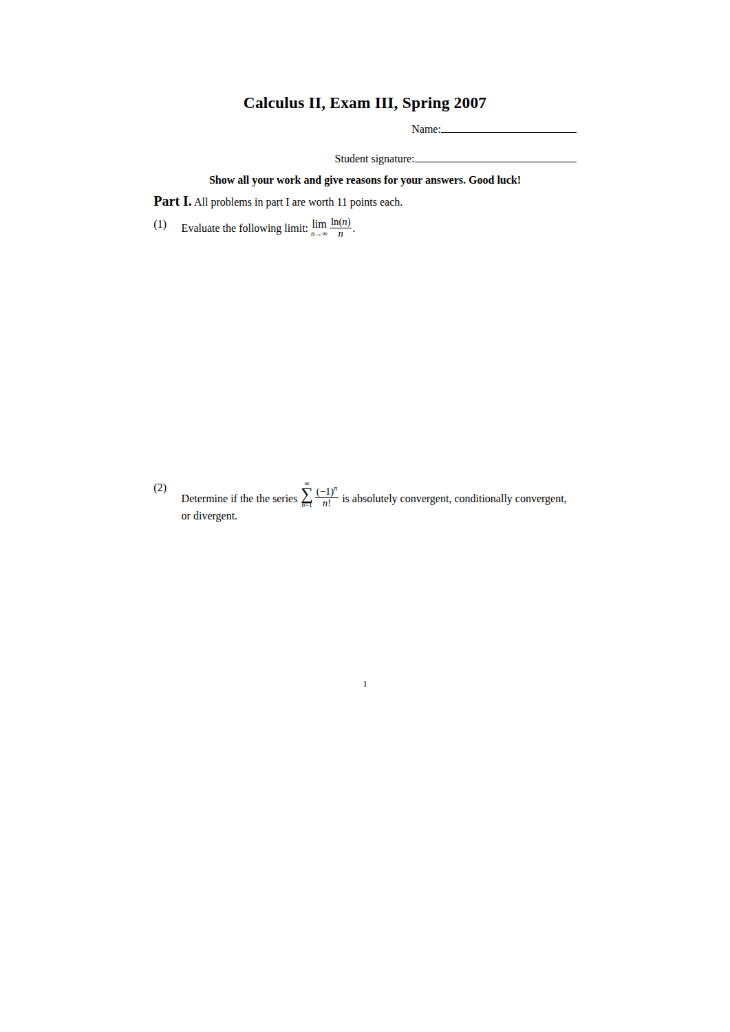Calculus II, Exam III, Spring 2007
Name:
Student signature:
Show all your work and give reasons for your answers. Good luck!
Part I. All problems in part I are worth 11 points each.
(1) Evaluate the following limit: lim n→∞ln(n) n.
(2) Determine if the the series ∞∑n=1(−1)n n! is absolutely convergent, conditionally convergent, or divergent.
1